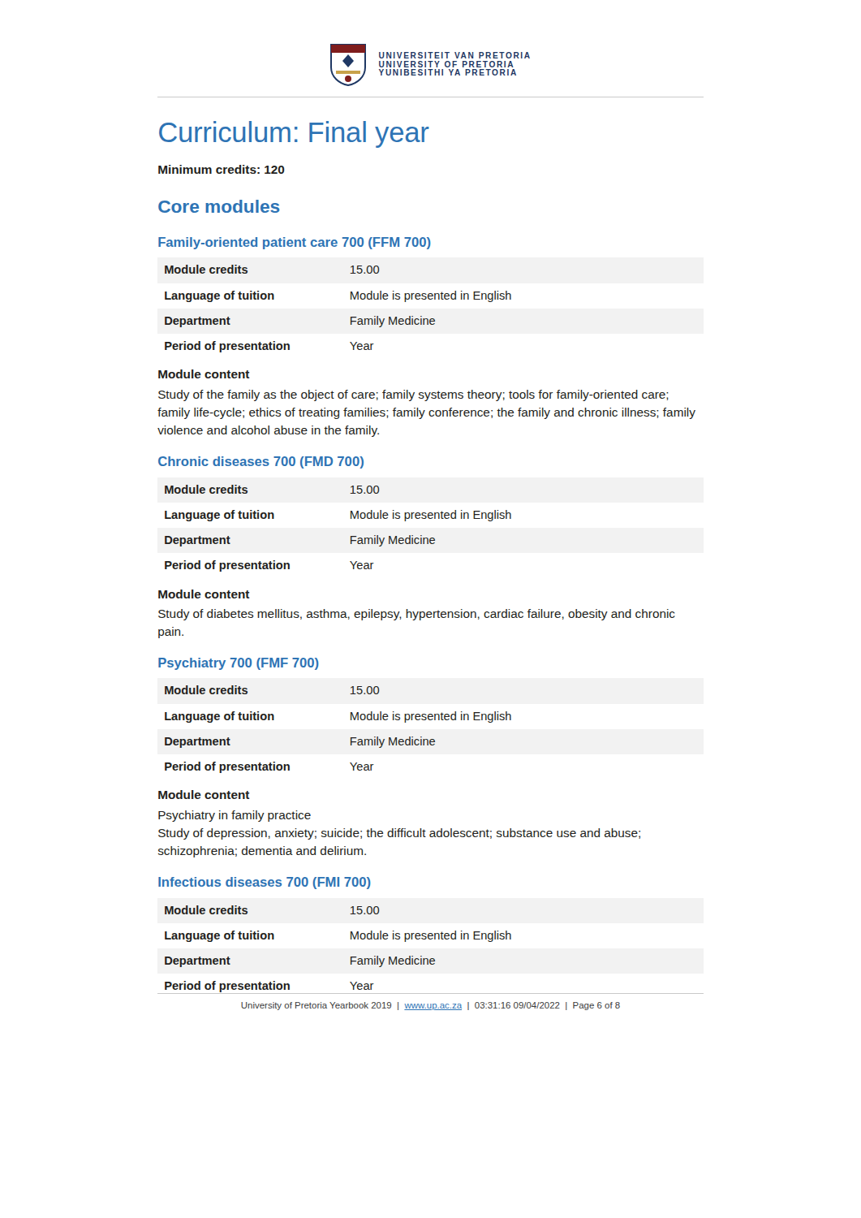UNIVERSITEIT VAN PRETORIA UNIVERSITY OF PRETORIA YUNIBESITHI YA PRETORIA
Curriculum: Final year
Minimum credits: 120
Core modules
Family-oriented patient care 700 (FFM 700)
| Module credits | 15.00 |
| Language of tuition | Module is presented in English |
| Department | Family Medicine |
| Period of presentation | Year |
Module content
Study of the family as the object of care; family systems theory; tools for family-oriented care; family life-cycle; ethics of treating families; family conference; the family and chronic illness; family violence and alcohol abuse in the family.
Chronic diseases 700 (FMD 700)
| Module credits | 15.00 |
| Language of tuition | Module is presented in English |
| Department | Family Medicine |
| Period of presentation | Year |
Module content
Study of diabetes mellitus, asthma, epilepsy, hypertension, cardiac failure, obesity and chronic pain.
Psychiatry 700 (FMF 700)
| Module credits | 15.00 |
| Language of tuition | Module is presented in English |
| Department | Family Medicine |
| Period of presentation | Year |
Module content
Psychiatry in family practice
Study of depression, anxiety; suicide; the difficult adolescent; substance use and abuse; schizophrenia; dementia and delirium.
Infectious diseases 700 (FMI 700)
| Module credits | 15.00 |
| Language of tuition | Module is presented in English |
| Department | Family Medicine |
| Period of presentation | Year |
University of Pretoria Yearbook 2019 | www.up.ac.za | 03:31:16 09/04/2022 | Page 6 of 8